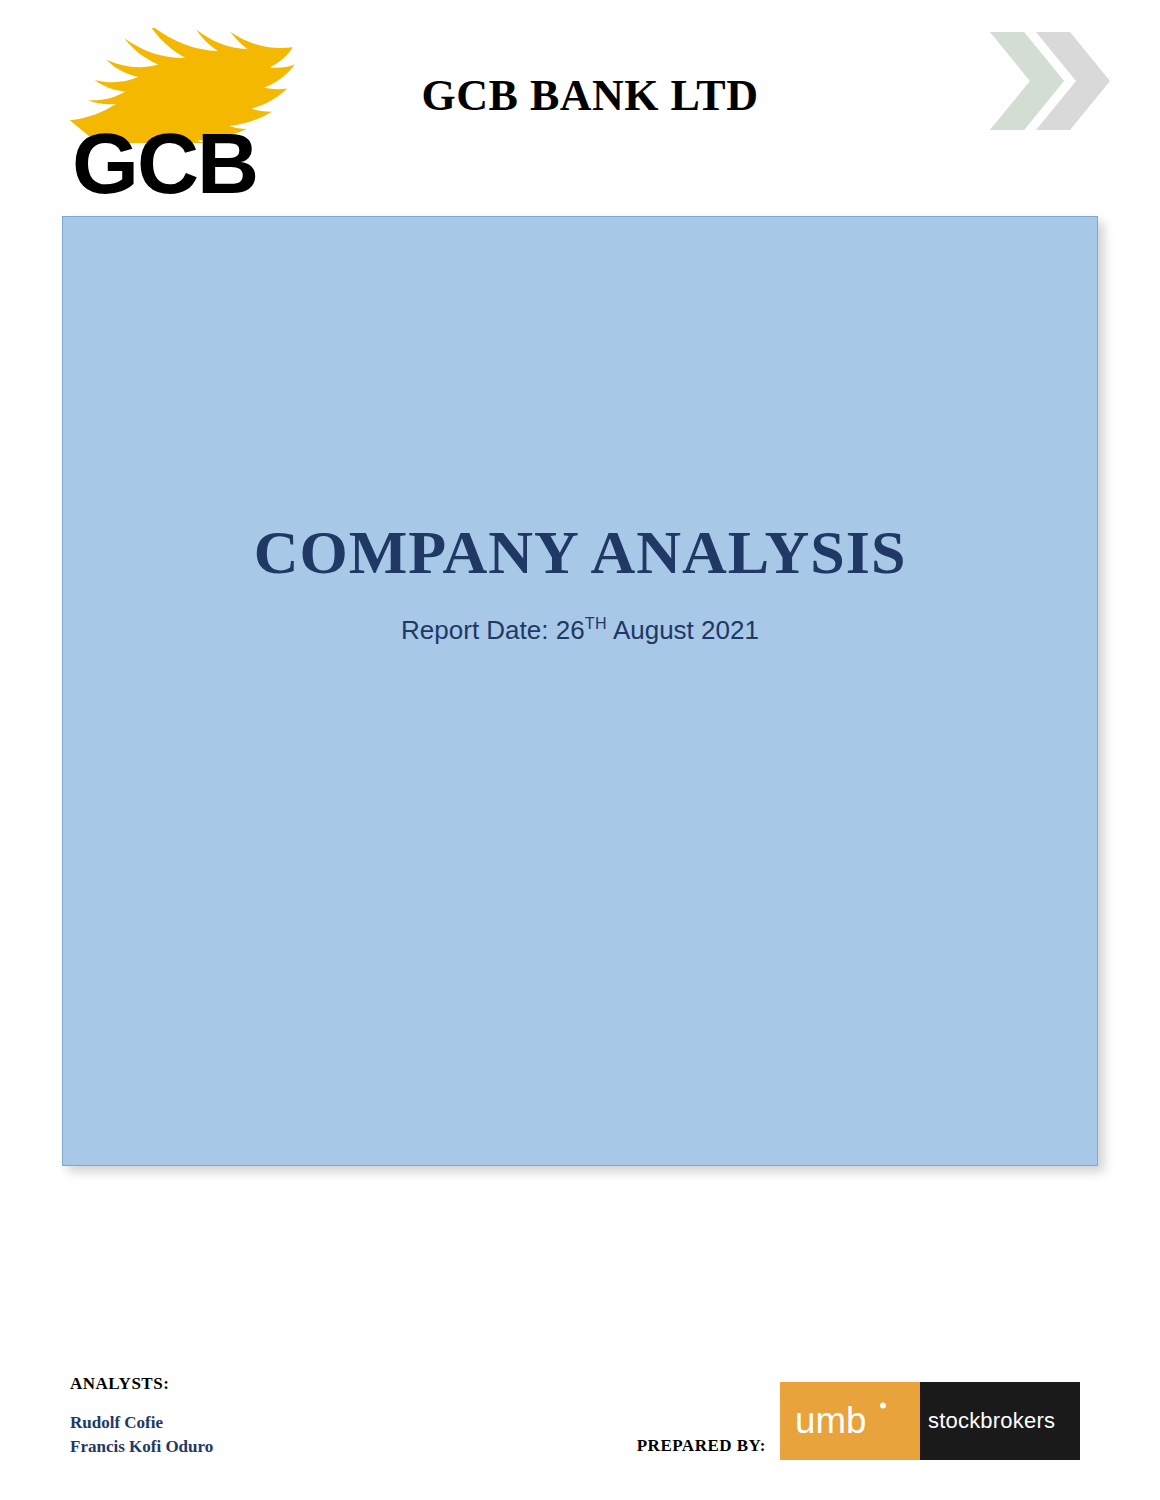GCB
GCB BANK LTD
COMPANY ANALYSIS
Report Date: 26TH August 2021
ANALYSTS:
Rudolf Cofie Francis Kofi Oduro
PREPARED BY:
umb
stockbrokers